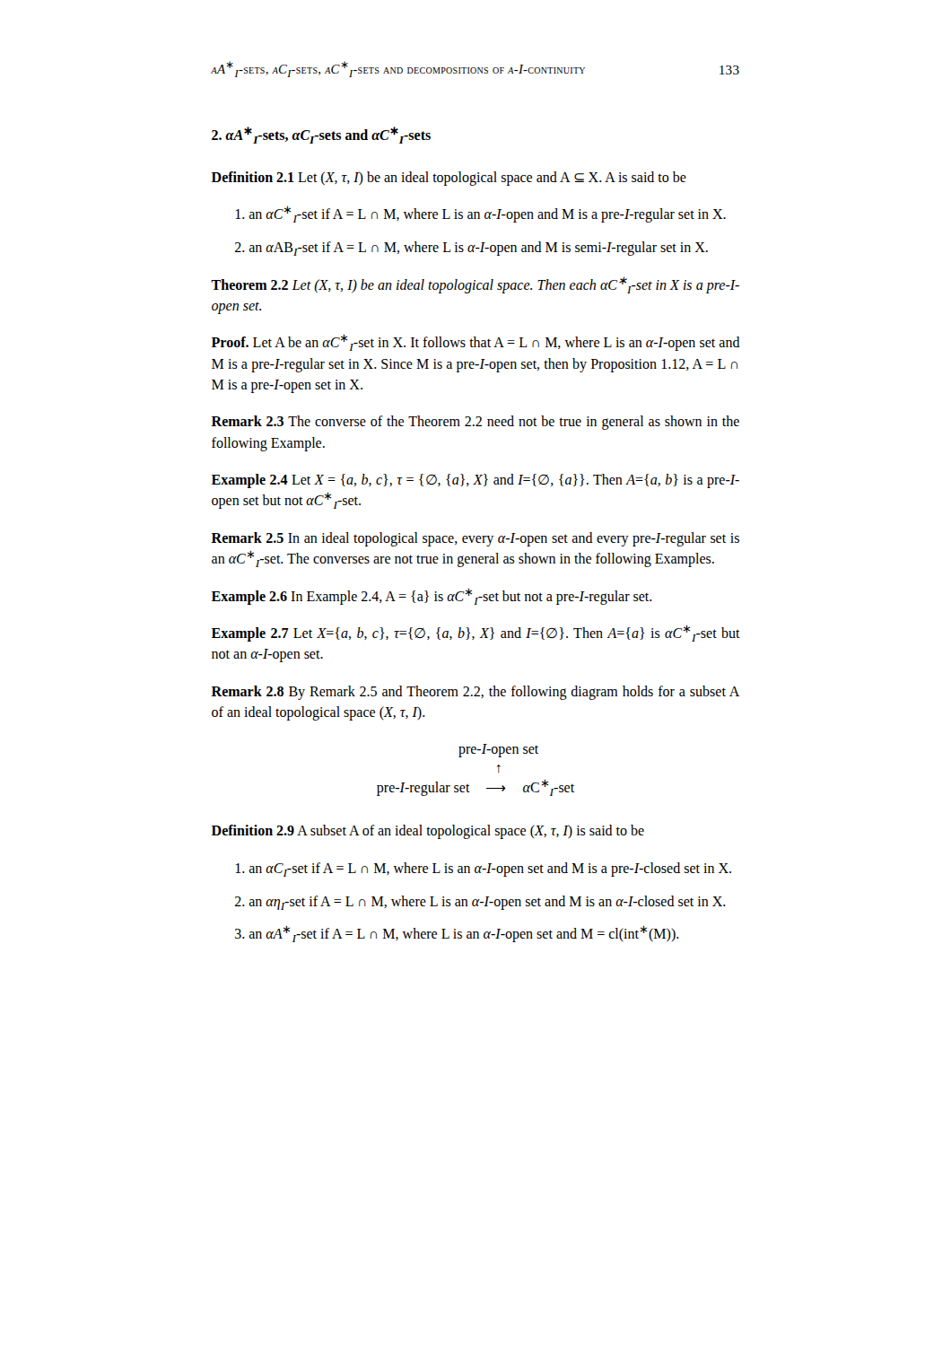133 αA∗I-sets, αCI-sets, αC∗I-sets and decompositions of α-I-continuity
2. αA∗I-sets, αCI-sets and αC∗I-sets
Definition 2.1 Let (X, τ, I) be an ideal topological space and A ⊆ X. A is said to be
an αC∗I-set if A = L ∩ M, where L is an α-I-open and M is a pre-I-regular set in X.
an α ABI-set if A = L ∩ M, where L is α-I-open and M is semi-I-regular set in X.
Theorem 2.2 Let (X, τ, I) be an ideal topological space. Then each αC∗I-set in X is a pre-I-open set.
Proof. Let A be an αC∗I-set in X. It follows that A = L ∩ M, where L is an α-I-open set and M is a pre-I-regular set in X. Since M is a pre-I-open set, then by Proposition 1.12, A = L ∩ M is a pre-I-open set in X.
Remark 2.3 The converse of the Theorem 2.2 need not be true in general as shown in the following Example.
Example 2.4 Let X = {a, b, c}, τ = {∅, {a}, X} and I={∅, {a}}. Then A={a, b} is a pre-I-open set but not αC∗I-set.
Remark 2.5 In an ideal topological space, every α-I-open set and every pre-I-regular set is an αC∗I-set. The converses are not true in general as shown in the following Examples.
Example 2.6 In Example 2.4, A = {a} is αC∗I-set but not a pre-I-regular set.
Example 2.7 Let X={a, b, c}, τ={∅, {a, b}, X} and I={∅}. Then A={a} is αC∗I-set but not an α-I-open set.
Remark 2.8 By Remark 2.5 and Theorem 2.2, the following diagram holds for a subset A of an ideal topological space (X, τ, I).
pre-I-open set
↑
pre-I-regular set ⟶ α C∗I-set
Definition 2.9 A subset A of an ideal topological space (X, τ, I) is said to be
an αCI-set if A = L ∩ M, where L is an α-I-open set and M is a pre-I-closed set in X.
an αηI-set if A = L ∩ M, where L is an α-I-open set and M is an α-I-closed set in X.
an αA∗I-set if A = L ∩ M, where L is an α-I-open set and M = cl(int∗(M)).